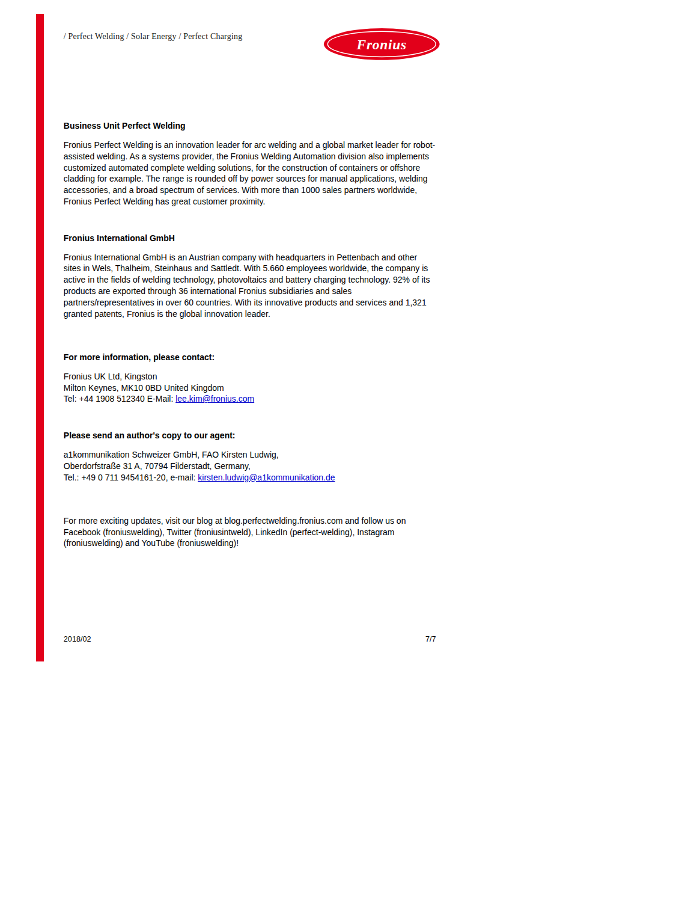/ Perfect Welding / Solar Energy / Perfect Charging
Fronius
Business Unit Perfect Welding
Fronius Perfect Welding is an innovation leader for arc welding and a global market leader for robot-assisted welding. As a systems provider, the Fronius Welding Automation division also implements customized automated complete welding solutions, for the construction of containers or offshore cladding for example. The range is rounded off by power sources for manual applications, welding accessories, and a broad spectrum of services. With more than 1000 sales partners worldwide, Fronius Perfect Welding has great customer proximity.
Fronius International GmbH
Fronius International GmbH is an Austrian company with headquarters in Pettenbach and other sites in Wels, Thalheim, Steinhaus and Sattledt. With 5.660 employees worldwide, the company is active in the fields of welding technology, photovoltaics and battery charging technology. 92% of its products are exported through 36 international Fronius subsidiaries and sales partners/representatives in over 60 countries. With its innovative products and services and 1,321 granted patents, Fronius is the global innovation leader.
For more information, please contact:
Fronius UK Ltd, Kingston
Milton Keynes, MK10 0BD United Kingdom
Tel: +44 1908 512340 E-Mail: lee.kim@fronius.com
Please send an author's copy to our agent:
a1kommunikation Schweizer GmbH, FAO Kirsten Ludwig,
Oberdorfstraße 31 A, 70794 Filderstadt, Germany,
Tel.: +49 0 711 9454161-20, e-mail: kirsten.ludwig@a1kommunikation.de
For more exciting updates, visit our blog at blog.perfectwelding.fronius.com and follow us on Facebook (froniuswelding), Twitter (froniusintweld), LinkedIn (perfect-welding), Instagram (froniuswelding) and YouTube (froniuswelding)!
2018/02 7/7